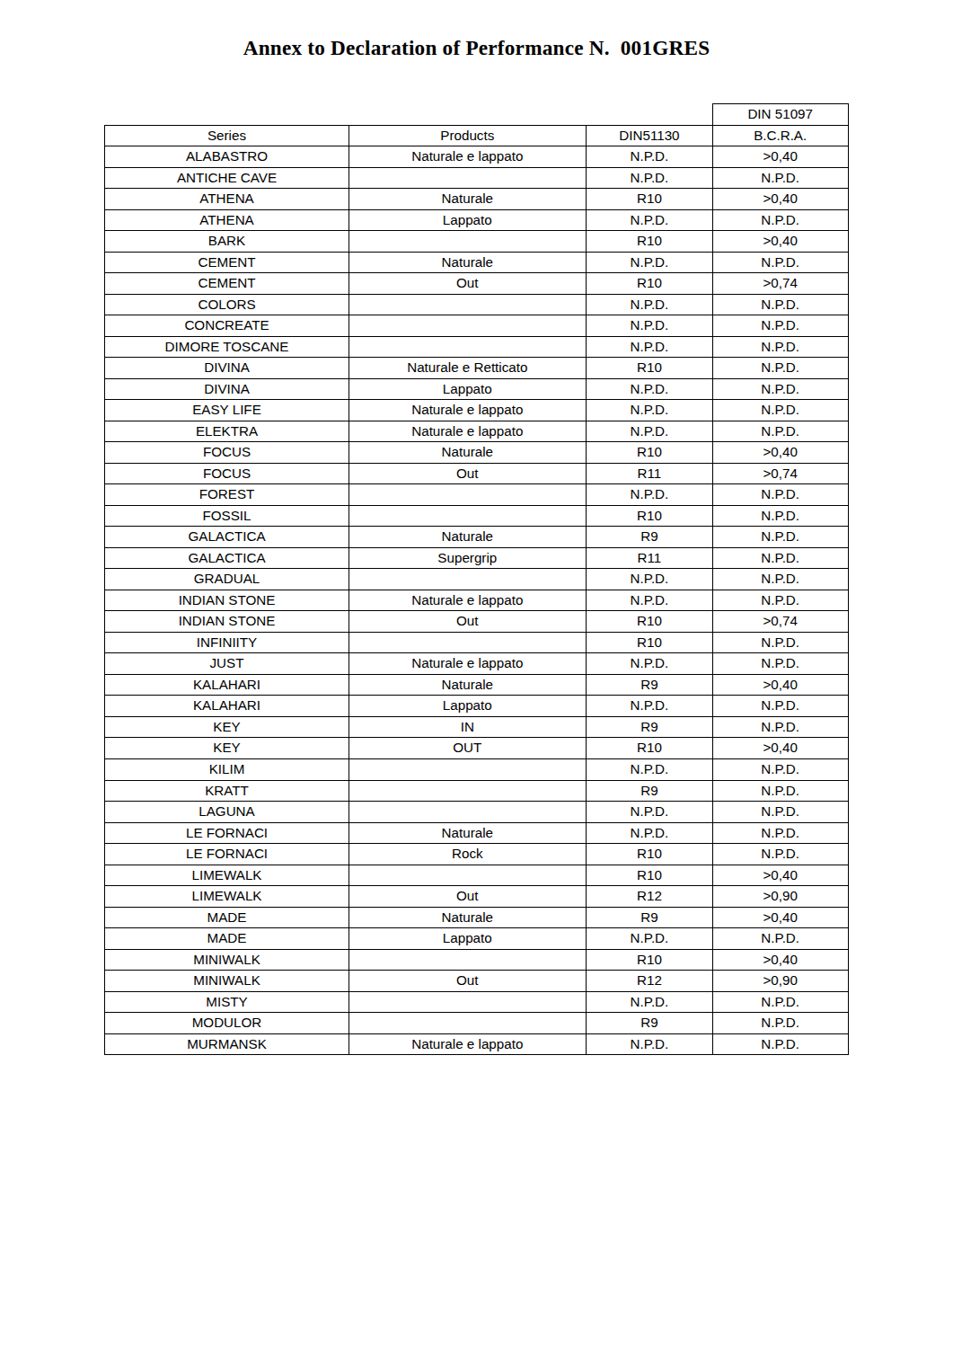Annex to Declaration of Performance N. 001GRES
| | | | DIN 51097 |
| --- | --- | --- | --- |
| Series | Products | DIN51130 | B.C.R.A. |
| ALABASTRO | Naturale e lappato | N.P.D. | >0,40 |
| ANTICHE CAVE | | N.P.D. | N.P.D. |
| ATHENA | Naturale | R10 | >0,40 |
| ATHENA | Lappato | N.P.D. | N.P.D. |
| BARK | | R10 | >0,40 |
| CEMENT | Naturale | N.P.D. | N.P.D. |
| CEMENT | Out | R10 | >0,74 |
| COLORS | | N.P.D. | N.P.D. |
| CONCREATE | | N.P.D. | N.P.D. |
| DIMORE TOSCANE | | N.P.D. | N.P.D. |
| DIVINA | Naturale e Retticato | R10 | N.P.D. |
| DIVINA | Lappato | N.P.D. | N.P.D. |
| EASY LIFE | Naturale e lappato | N.P.D. | N.P.D. |
| ELEKTRA | Naturale e lappato | N.P.D. | N.P.D. |
| FOCUS | Naturale | R10 | >0,40 |
| FOCUS | Out | R11 | >0,74 |
| FOREST | | N.P.D. | N.P.D. |
| FOSSIL | | R10 | N.P.D. |
| GALACTICA | Naturale | R9 | N.P.D. |
| GALACTICA | Supergrip | R11 | N.P.D. |
| GRADUAL | | N.P.D. | N.P.D. |
| INDIAN STONE | Naturale e lappato | N.P.D. | N.P.D. |
| INDIAN STONE | Out | R10 | >0,74 |
| INFINIITY | | R10 | N.P.D. |
| JUST | Naturale e lappato | N.P.D. | N.P.D. |
| KALAHARI | Naturale | R9 | >0,40 |
| KALAHARI | Lappato | N.P.D. | N.P.D. |
| KEY | IN | R9 | N.P.D. |
| KEY | OUT | R10 | >0,40 |
| KILIM | | N.P.D. | N.P.D. |
| KRATT | | R9 | N.P.D. |
| LAGUNA | | N.P.D. | N.P.D. |
| LE FORNACI | Naturale | N.P.D. | N.P.D. |
| LE FORNACI | Rock | R10 | N.P.D. |
| LIMEWALK | | R10 | >0,40 |
| LIMEWALK | Out | R12 | >0,90 |
| MADE | Naturale | R9 | >0,40 |
| MADE | Lappato | N.P.D. | N.P.D. |
| MINIWALK | | R10 | >0,40 |
| MINIWALK | Out | R12 | >0,90 |
| MISTY | | N.P.D. | N.P.D. |
| MODULOR | | R9 | N.P.D. |
| MURMANSK | Naturale e lappato | N.P.D. | N.P.D. |